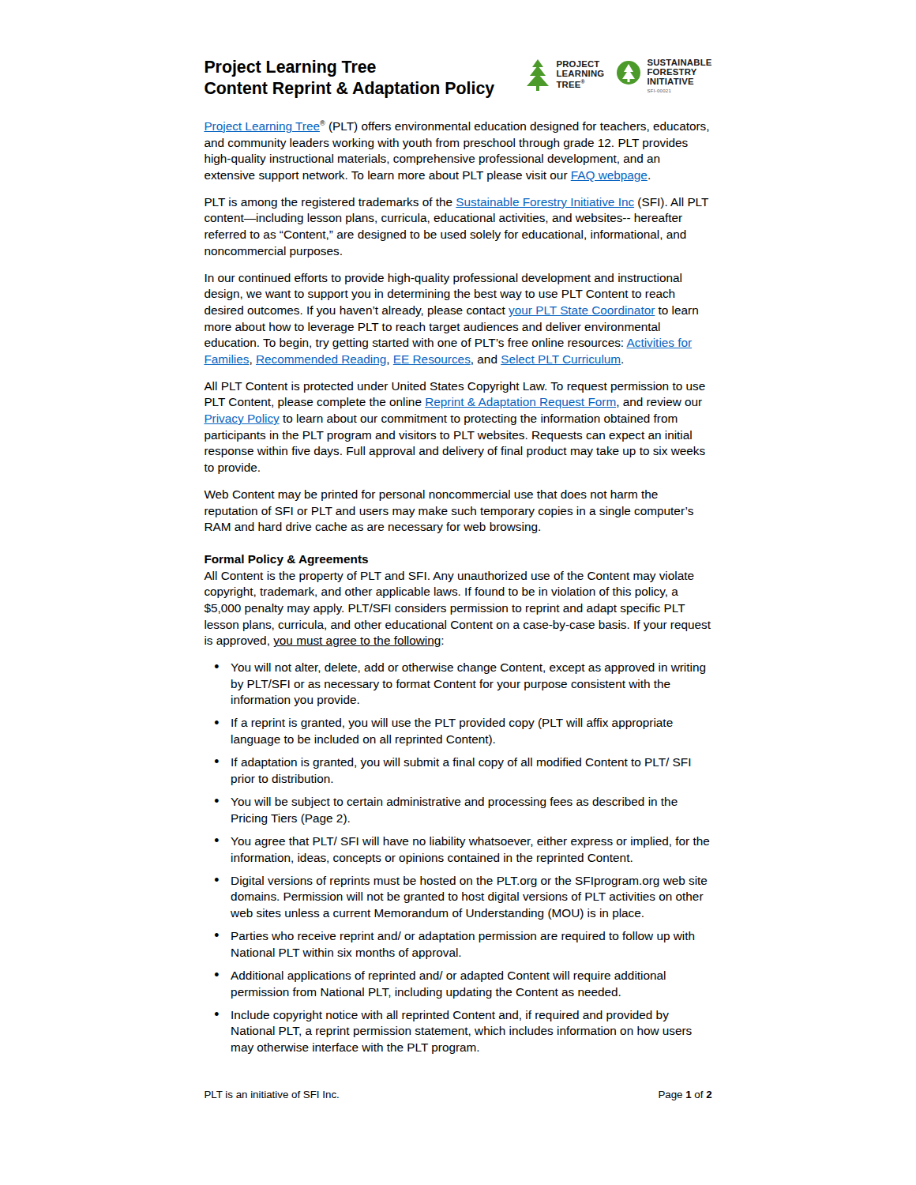Project Learning Tree
Content Reprint & Adaptation Policy
Project Learning Tree®
Sustainable Forestry Initiative SFI-00021
Project Learning Tree® (PLT) offers environmental education designed for teachers, educators, and community leaders working with youth from preschool through grade 12. PLT provides high-quality instructional materials, comprehensive professional development, and an extensive support network. To learn more about PLT please visit our FAQ webpage.
PLT is among the registered trademarks of the Sustainable Forestry Initiative Inc (SFI). All PLT content—including lesson plans, curricula, educational activities, and websites-- hereafter referred to as “Content,” are designed to be used solely for educational, informational, and noncommercial purposes.
In our continued efforts to provide high-quality professional development and instructional design, we want to support you in determining the best way to use PLT Content to reach desired outcomes. If you haven’t already, please contact your PLT State Coordinator to learn more about how to leverage PLT to reach target audiences and deliver environmental education. To begin, try getting started with one of PLT’s free online resources: Activities for Families, Recommended Reading, EE Resources, and Select PLT Curriculum.
All PLT Content is protected under United States Copyright Law. To request permission to use PLT Content, please complete the online Reprint & Adaptation Request Form, and review our Privacy Policy to learn about our commitment to protecting the information obtained from participants in the PLT program and visitors to PLT websites. Requests can expect an initial response within five days. Full approval and delivery of final product may take up to six weeks to provide.
Web Content may be printed for personal noncommercial use that does not harm the reputation of SFI or PLT and users may make such temporary copies in a single computer’s RAM and hard drive cache as are necessary for web browsing.
Formal Policy & Agreements
All Content is the property of PLT and SFI. Any unauthorized use of the Content may violate copyright, trademark, and other applicable laws. If found to be in violation of this policy, a $5,000 penalty may apply. PLT/SFI considers permission to reprint and adapt specific PLT lesson plans, curricula, and other educational Content on a case-by-case basis. If your request is approved, you must agree to the following:
You will not alter, delete, add or otherwise change Content, except as approved in writing by PLT/SFI or as necessary to format Content for your purpose consistent with the information you provide.
If a reprint is granted, you will use the PLT provided copy (PLT will affix appropriate language to be included on all reprinted Content).
If adaptation is granted, you will submit a final copy of all modified Content to PLT/ SFI prior to distribution.
You will be subject to certain administrative and processing fees as described in the Pricing Tiers (Page 2).
You agree that PLT/ SFI will have no liability whatsoever, either express or implied, for the information, ideas, concepts or opinions contained in the reprinted Content.
Digital versions of reprints must be hosted on the PLT.org or the SFIprogram.org web site domains. Permission will not be granted to host digital versions of PLT activities on other web sites unless a current Memorandum of Understanding (MOU) is in place.
Parties who receive reprint and/ or adaptation permission are required to follow up with National PLT within six months of approval.
Additional applications of reprinted and/ or adapted Content will require additional permission from National PLT, including updating the Content as needed.
Include copyright notice with all reprinted Content and, if required and provided by National PLT, a reprint permission statement, which includes information on how users may otherwise interface with the PLT program.
PLT is an initiative of SFI Inc. Page 1 of 2